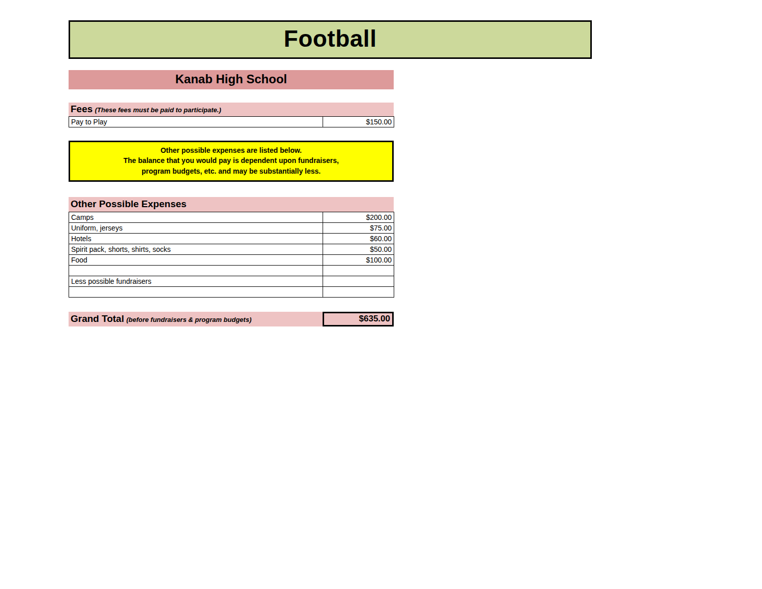Football
Kanab High School
Fees (These fees must be paid to participate.)
| Pay to Play | $150.00 |
Other possible expenses are listed below.
The balance that you would pay is dependent upon fundraisers,
program budgets, etc. and may be substantially less.
Other Possible Expenses
| Camps | $200.00 |
| Uniform, jerseys | $75.00 |
| Hotels | $60.00 |
| Spirit pack, shorts, shirts, socks | $50.00 |
| Food | $100.00 |
| Less possible fundraisers | |
Grand Total (before fundraisers & program budgets)
$635.00